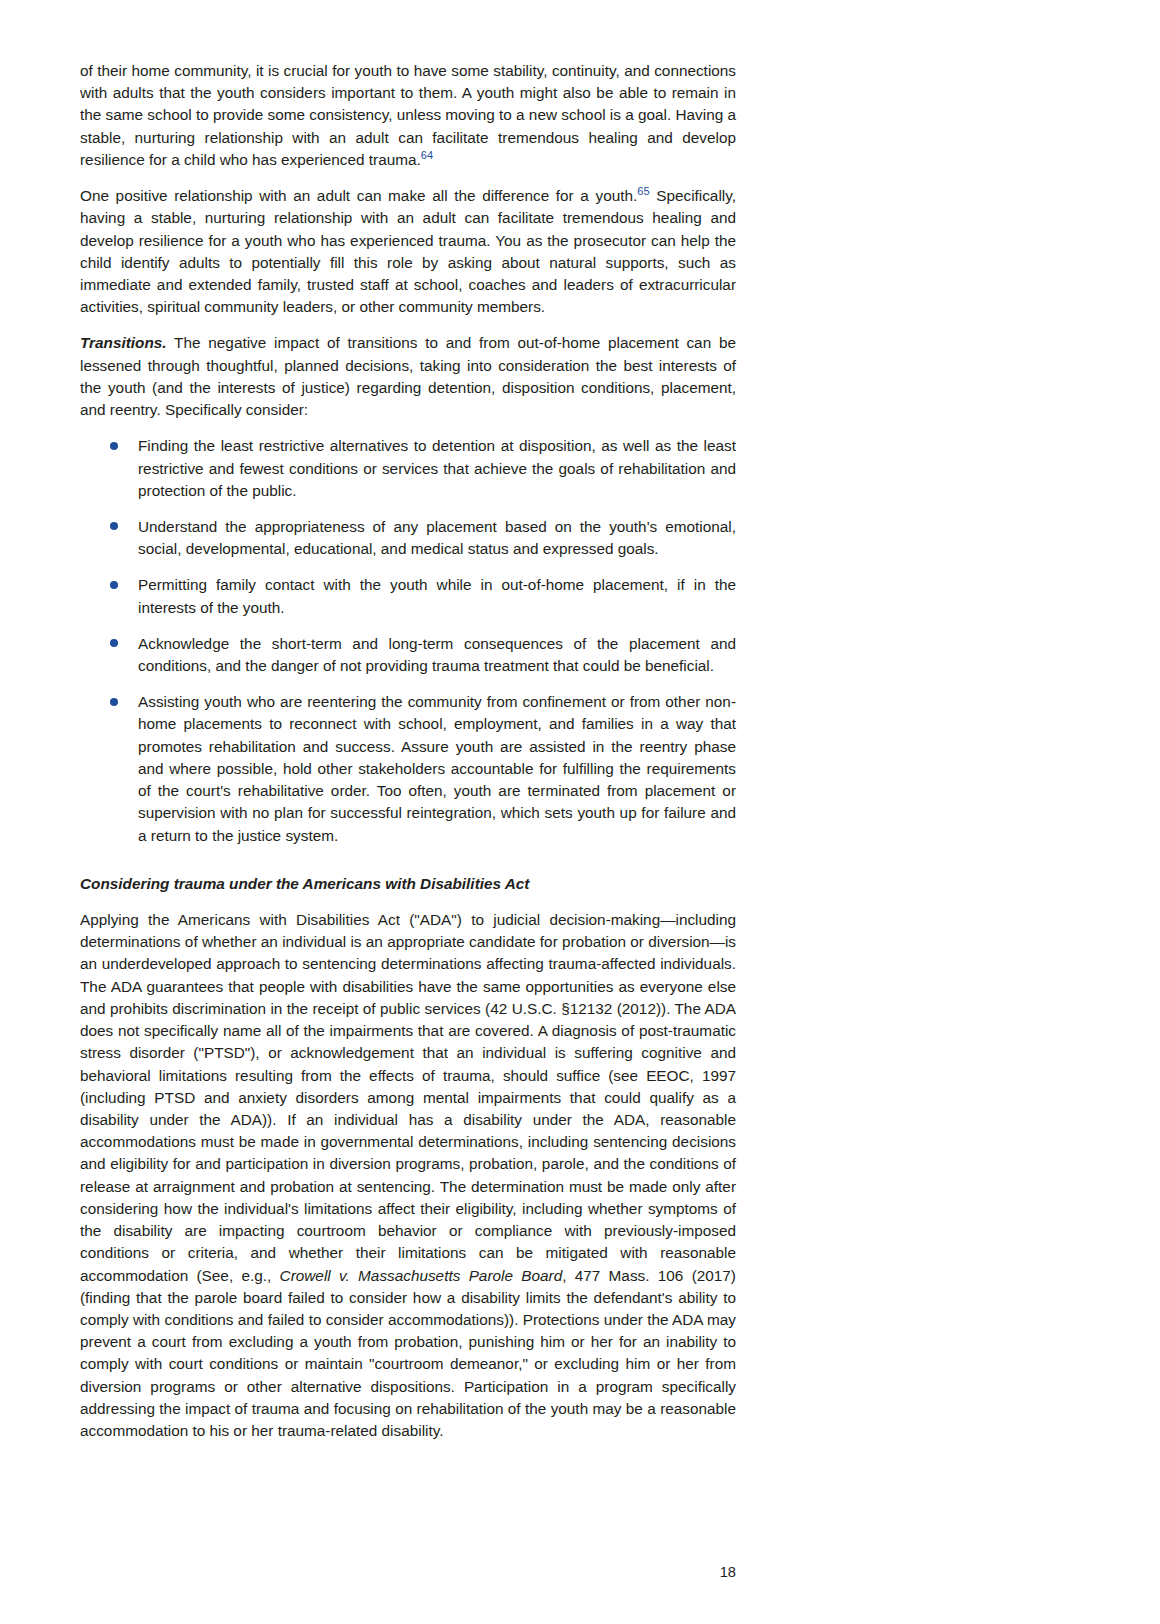of their home community, it is crucial for youth to have some stability, continuity, and connections with adults that the youth considers important to them. A youth might also be able to remain in the same school to provide some consistency, unless moving to a new school is a goal. Having a stable, nurturing relationship with an adult can facilitate tremendous healing and develop resilience for a child who has experienced trauma.64
One positive relationship with an adult can make all the difference for a youth.65 Specifically, having a stable, nurturing relationship with an adult can facilitate tremendous healing and develop resilience for a youth who has experienced trauma. You as the prosecutor can help the child identify adults to potentially fill this role by asking about natural supports, such as immediate and extended family, trusted staff at school, coaches and leaders of extracurricular activities, spiritual community leaders, or other community members.
Transitions. The negative impact of transitions to and from out-of-home placement can be lessened through thoughtful, planned decisions, taking into consideration the best interests of the youth (and the interests of justice) regarding detention, disposition conditions, placement, and reentry. Specifically consider:
Finding the least restrictive alternatives to detention at disposition, as well as the least restrictive and fewest conditions or services that achieve the goals of rehabilitation and protection of the public.
Understand the appropriateness of any placement based on the youth's emotional, social, developmental, educational, and medical status and expressed goals.
Permitting family contact with the youth while in out-of-home placement, if in the interests of the youth.
Acknowledge the short-term and long-term consequences of the placement and conditions, and the danger of not providing trauma treatment that could be beneficial.
Assisting youth who are reentering the community from confinement or from other non-home placements to reconnect with school, employment, and families in a way that promotes rehabilitation and success. Assure youth are assisted in the reentry phase and where possible, hold other stakeholders accountable for fulfilling the requirements of the court's rehabilitative order. Too often, youth are terminated from placement or supervision with no plan for successful reintegration, which sets youth up for failure and a return to the justice system.
Considering trauma under the Americans with Disabilities Act
Applying the Americans with Disabilities Act ("ADA") to judicial decision-making—including determinations of whether an individual is an appropriate candidate for probation or diversion—is an underdeveloped approach to sentencing determinations affecting trauma-affected individuals. The ADA guarantees that people with disabilities have the same opportunities as everyone else and prohibits discrimination in the receipt of public services (42 U.S.C. §12132 (2012)). The ADA does not specifically name all of the impairments that are covered. A diagnosis of post-traumatic stress disorder ("PTSD"), or acknowledgement that an individual is suffering cognitive and behavioral limitations resulting from the effects of trauma, should suffice (see EEOC, 1997 (including PTSD and anxiety disorders among mental impairments that could qualify as a disability under the ADA)). If an individual has a disability under the ADA, reasonable accommodations must be made in governmental determinations, including sentencing decisions and eligibility for and participation in diversion programs, probation, parole, and the conditions of release at arraignment and probation at sentencing. The determination must be made only after considering how the individual's limitations affect their eligibility, including whether symptoms of the disability are impacting courtroom behavior or compliance with previously-imposed conditions or criteria, and whether their limitations can be mitigated with reasonable accommodation (See, e.g., Crowell v. Massachusetts Parole Board, 477 Mass. 106 (2017) (finding that the parole board failed to consider how a disability limits the defendant's ability to comply with conditions and failed to consider accommodations)). Protections under the ADA may prevent a court from excluding a youth from probation, punishing him or her for an inability to comply with court conditions or maintain "courtroom demeanor," or excluding him or her from diversion programs or other alternative dispositions. Participation in a program specifically addressing the impact of trauma and focusing on rehabilitation of the youth may be a reasonable accommodation to his or her trauma-related disability.
18